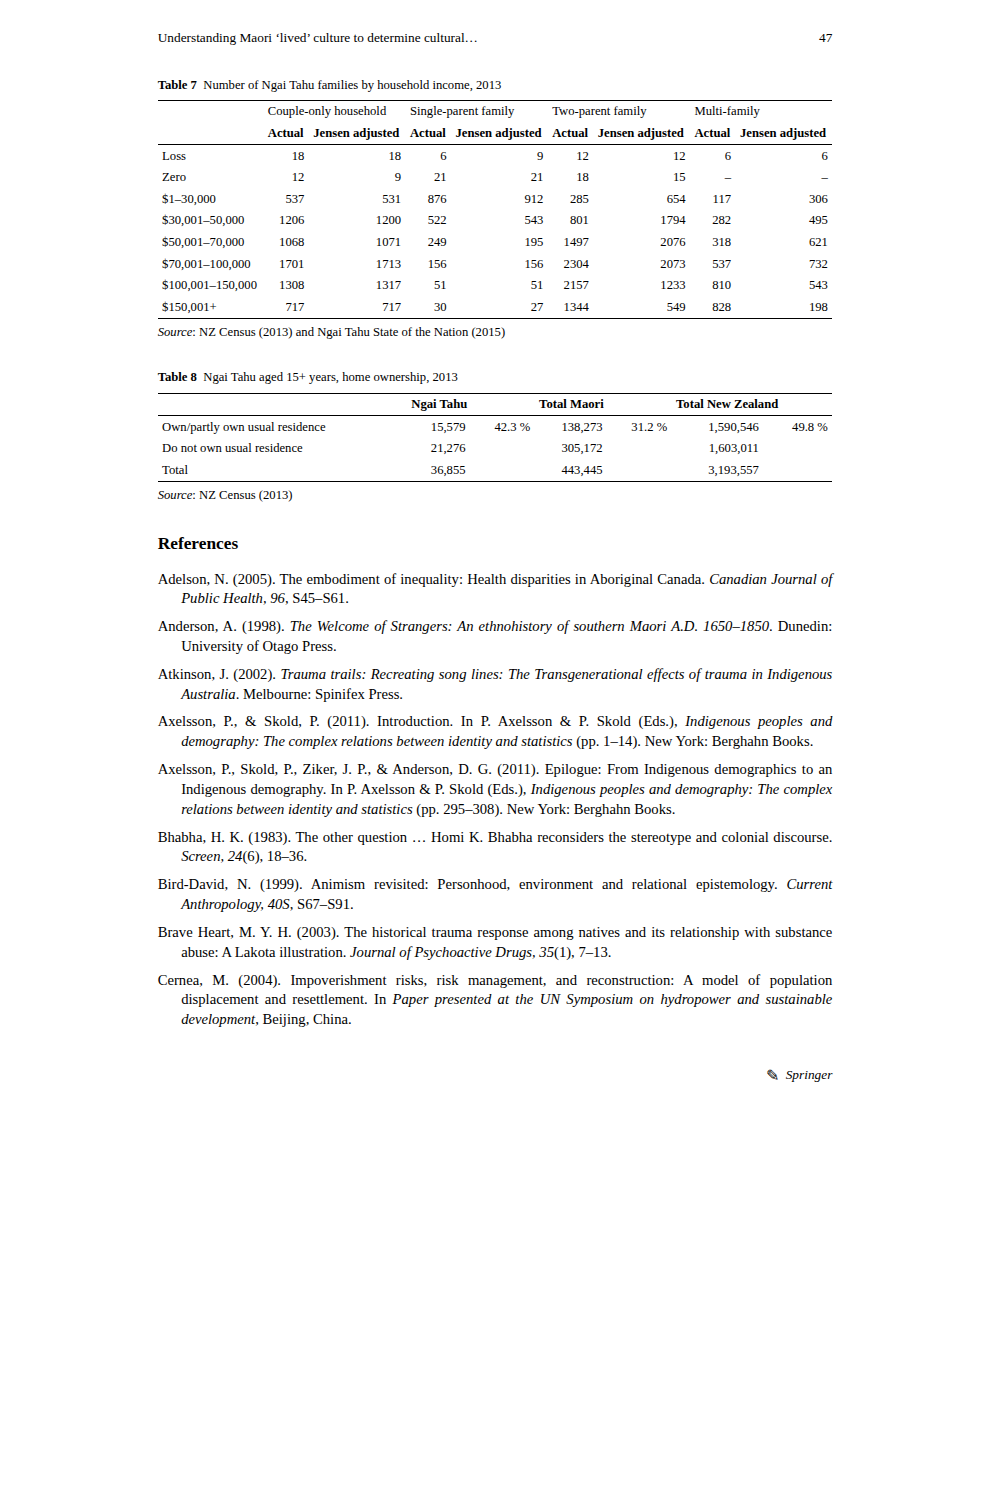Understanding Maori ‘lived’ culture to determine cultural… 47
Table 7 Number of Ngai Tahu families by household income, 2013
| | Couple-only household | Single-parent family | Two-parent family | Multi-family |
| --- | --- | --- | --- | --- |
| | Actual | Jensen adjusted | Actual | Jensen adjusted | Actual | Jensen adjusted | Actual | Jensen adjusted |
| Loss | 18 | 18 | 6 | 9 | 12 | 12 | 6 | 6 |
| Zero | 12 | 9 | 21 | 21 | 18 | 15 | – | – |
| $1–30,000 | 537 | 531 | 876 | 912 | 285 | 654 | 117 | 306 |
| $30,001–50,000 | 1206 | 1200 | 522 | 543 | 801 | 1794 | 282 | 495 |
| $50,001–70,000 | 1068 | 1071 | 249 | 195 | 1497 | 2076 | 318 | 621 |
| $70,001–100,000 | 1701 | 1713 | 156 | 156 | 2304 | 2073 | 537 | 732 |
| $100,001–150,000 | 1308 | 1317 | 51 | 51 | 2157 | 1233 | 810 | 543 |
| $150,001+ | 717 | 717 | 30 | 27 | 1344 | 549 | 828 | 198 |
Source: NZ Census (2013) and Ngai Tahu State of the Nation (2015)
Table 8 Ngai Tahu aged 15+ years, home ownership, 2013
| | Ngai Tahu | Total Maori | Total New Zealand |
| --- | --- | --- | --- |
| Own/partly own usual residence | 15,579 | 42.3 % | 138,273 | 31.2 % | 1,590,546 | 49.8 % |
| Do not own usual residence | 21,276 | | 305,172 | | 1,603,011 | |
| Total | 36,855 | | 443,445 | | 3,193,557 | |
Source: NZ Census (2013)
References
Adelson, N. (2005). The embodiment of inequality: Health disparities in Aboriginal Canada. Canadian Journal of Public Health, 96, S45–S61.
Anderson, A. (1998). The Welcome of Strangers: An ethnohistory of southern Maori A.D. 1650–1850. Dunedin: University of Otago Press.
Atkinson, J. (2002). Trauma trails: Recreating song lines: The Transgenerational effects of trauma in Indigenous Australia. Melbourne: Spinifex Press.
Axelsson, P., & Skold, P. (2011). Introduction. In P. Axelsson & P. Skold (Eds.), Indigenous peoples and demography: The complex relations between identity and statistics (pp. 1–14). New York: Berghahn Books.
Axelsson, P., Skold, P., Ziker, J. P., & Anderson, D. G. (2011). Epilogue: From Indigenous demographics to an Indigenous demography. In P. Axelsson & P. Skold (Eds.), Indigenous peoples and demography: The complex relations between identity and statistics (pp. 295–308). New York: Berghahn Books.
Bhabha, H. K. (1983). The other question … Homi K. Bhabha reconsiders the stereotype and colonial discourse. Screen, 24(6), 18–36.
Bird-David, N. (1999). Animism revisited: Personhood, environment and relational epistemology. Current Anthropology, 40S, S67–S91.
Brave Heart, M. Y. H. (2003). The historical trauma response among natives and its relationship with substance abuse: A Lakota illustration. Journal of Psychoactive Drugs, 35(1), 7–13.
Cernea, M. (2004). Impoverishment risks, risk management, and reconstruction: A model of population displacement and resettlement. In Paper presented at the UN Symposium on hydropower and sustainable development, Beijing, China.
✎Springer